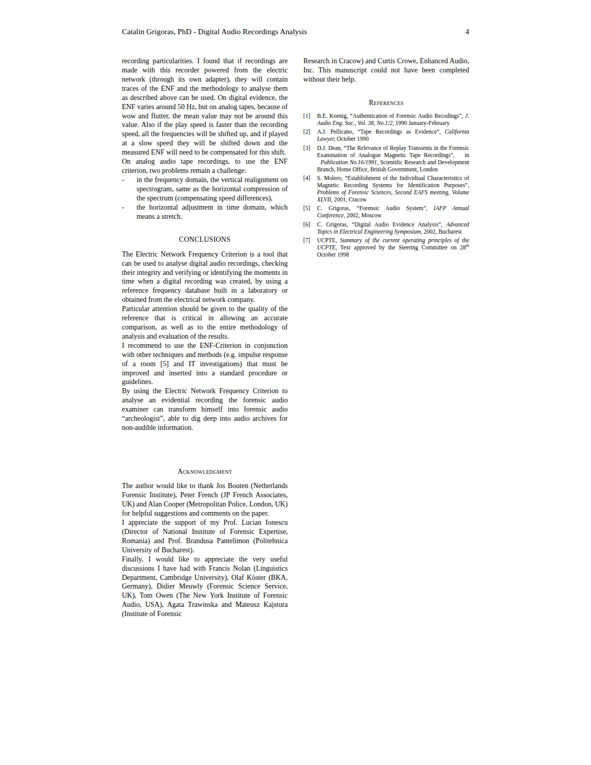Catalin Grigoras, PhD - Digital Audio Recordings Analysis
4
recording particularities. I found that if recordings are made with this recorder powered from the electric network (through its own adapter), they will contain traces of the ENF and the methodology to analyse them as described above can be used. On digital evidence, the ENF varies around 50 Hz, but on analog tapes, because of wow and flutter, the mean value may not be around this value. Also if the play speed is faster than the recording speed, all the frequencies will be shifted up, and if played at a slow speed they will be shifted down and the measured ENF will need to be compensated for this shift.
On analog audio tape recordings, to use the ENF criterion, two problems remain a challenge:
in the frequency domain, the vertical realignment on spectrogram, same as the horizontal compression of the spectrum (compensating speed differences),
the horizontal adjustment in time domain, which means a stretch.
Conclusions
The Electric Network Frequency Criterion is a tool that can be used to analyse digital audio recordings, checking their integrity and verifying or identifying the moments in time when a digital recording was created, by using a reference frequency database built in a laboratory or obtained from the electrical network company.
Particular attention should be given to the quality of the reference that is critical in allowing an accurate comparison, as well as to the entire methodology of analysis and evaluation of the results.
I recommend to use the ENF-Criterion in conjunction with other techniques and methods (e.g. impulse response of a room [5] and IT investigations) that must be improved and inserted into a standard procedure or guidelines.
By using the Electric Network Frequency Criterion to analyse an evidential recording the forensic audio examiner can transform himself into forensic audio “archeologist”, able to dig deep into audio archives for non-audible information.
Acknowledgment
The author would like to thank Jos Bouten (Netherlands Forensic Institute), Peter French (JP French Associates, UK) and Alan Cooper (Metropolitan Police, London, UK) for helpful suggestions and comments on the paper.
I appreciate the support of my Prof. Lucian Ionescu (Director of National Institute of Forensic Expertise, Romania) and Prof. Brandusa Pantelimon (Politehnica University of Bucharest).
Finally, I would like to appreciate the very useful discussions I have had with Francis Nolan (Linguistics Department, Cambridge University), Olaf Köster (BKA, Germany), Didier Meuwly (Forensic Science Service, UK), Tom Owen (The New York Institute of Forensic Audio, USA), Agata Trawinska and Mateusz Kajstura (Institute of Forensic
Research in Cracow) and Curtis Crowe, Enhanced Audio, Inc. This manuscript could not have been completed without their help.
References
[1]
B.E. Koenig, “Authentication of Forensic Audio Recodings”, J. Audio Eng. Soc., Vol. 38, No.1/2, 1990 January-February
[2]
A.J. Pellicano, “Tape Recordings as Evidence”, California Lawyer, October 1990
[3]
D.J. Dean, “The Relevance of Replay Transients in the Forensic Examination of Analogue Magnetic Tape Recordings”, in Publication No.16/1991, Scientific Research and Development Branch, Home Office, British Government, London
[4]
S. Molero, “Establishment of the Individiual Characteristics of Magnetic Recording Systems for Identification Purposes”, Problems of Forensic Sciences, Second EAFS meeting, Volume XLVII, 2001, Cracow
[5]
C. Grigoras, “Forensic Audio System”, IAFP Annual Conference, 2002, Moscow
[6]
C. Grigoras, “Digital Audio Evidence Analysis”, Advanced Topics in Electrical Engineering Symposium, 2002, Bucharest
[7]
UCPTE, Summary of the current operating principles of the UCPTE, Text approved by the Steering Committee on 28th October 1998